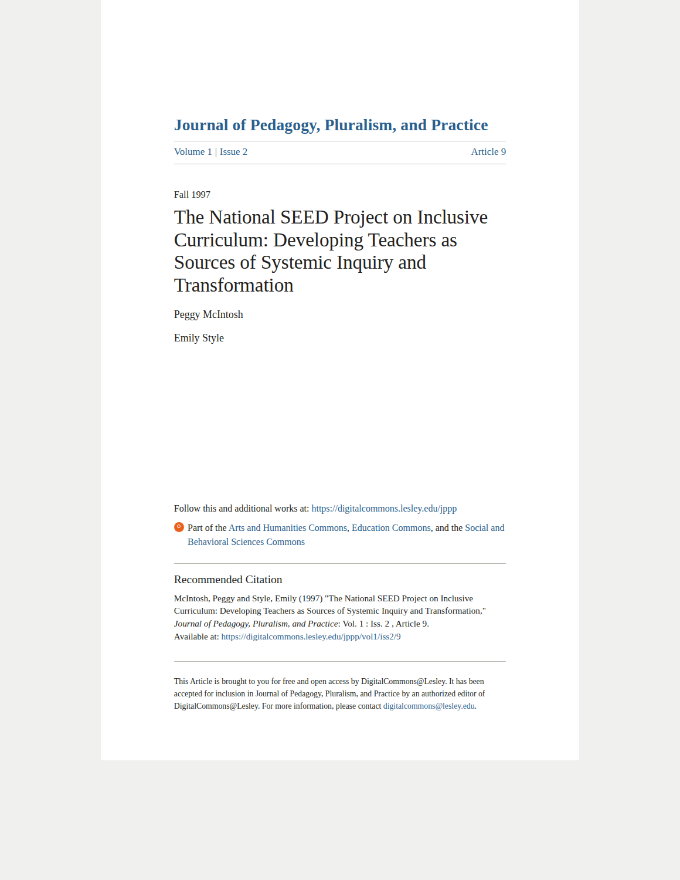Journal of Pedagogy, Pluralism, and Practice
Volume 1|Issue 2 Article 9
Fall 1997
The National SEED Project on Inclusive Curriculum: Developing Teachers as Sources of Systemic Inquiry and Transformation
Peggy McIntosh
Emily Style
Follow this and additional works at: https://digitalcommons.lesley.edu/jppp
Part of the Arts and Humanities Commons, Education Commons, and the Social and Behavioral Sciences Commons
Recommended Citation
McIntosh, Peggy and Style, Emily (1997) "The National SEED Project on Inclusive Curriculum: Developing Teachers as Sources of Systemic Inquiry and Transformation," Journal of Pedagogy, Pluralism, and Practice: Vol. 1 : Iss. 2 , Article 9.
Available at: https://digitalcommons.lesley.edu/jppp/vol1/iss2/9
This Article is brought to you for free and open access by DigitalCommons@Lesley. It has been accepted for inclusion in Journal of Pedagogy, Pluralism, and Practice by an authorized editor of DigitalCommons@Lesley. For more information, please contact digitalcommons@lesley.edu.